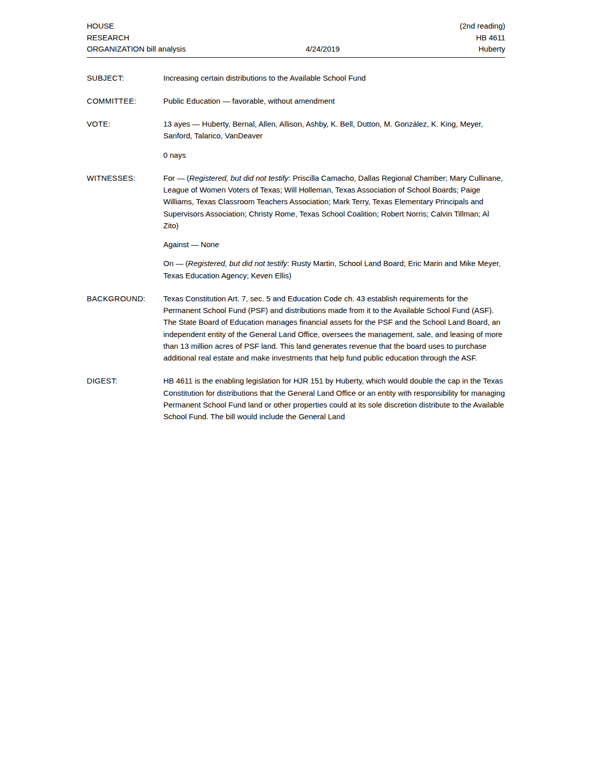HOUSE
RESEARCH
ORGANIZATION bill analysis
4/24/2019
(2nd reading)
HB 4611
Huberty
SUBJECT:
Increasing certain distributions to the Available School Fund
COMMITTEE:
Public Education — favorable, without amendment
VOTE:
13 ayes — Huberty, Bernal, Allen, Allison, Ashby, K. Bell, Dutton, M. González, K. King, Meyer, Sanford, Talarico, VanDeaver
0 nays
WITNESSES:
For — (Registered, but did not testify: Priscilla Camacho, Dallas Regional Chamber; Mary Cullinane, League of Women Voters of Texas; Will Holleman, Texas Association of School Boards; Paige Williams, Texas Classroom Teachers Association; Mark Terry, Texas Elementary Principals and Supervisors Association; Christy Rome, Texas School Coalition; Robert Norris; Calvin Tillman; Al Zito)
Against — None
On — (Registered, but did not testify: Rusty Martin, School Land Board; Eric Marin and Mike Meyer, Texas Education Agency; Keven Ellis)
BACKGROUND:
Texas Constitution Art. 7, sec. 5 and Education Code ch. 43 establish requirements for the Permanent School Fund (PSF) and distributions made from it to the Available School Fund (ASF). The State Board of Education manages financial assets for the PSF and the School Land Board, an independent entity of the General Land Office, oversees the management, sale, and leasing of more than 13 million acres of PSF land. This land generates revenue that the board uses to purchase additional real estate and make investments that help fund public education through the ASF.
DIGEST:
HB 4611 is the enabling legislation for HJR 151 by Huberty, which would double the cap in the Texas Constitution for distributions that the General Land Office or an entity with responsibility for managing Permanent School Fund land or other properties could at its sole discretion distribute to the Available School Fund. The bill would include the General Land